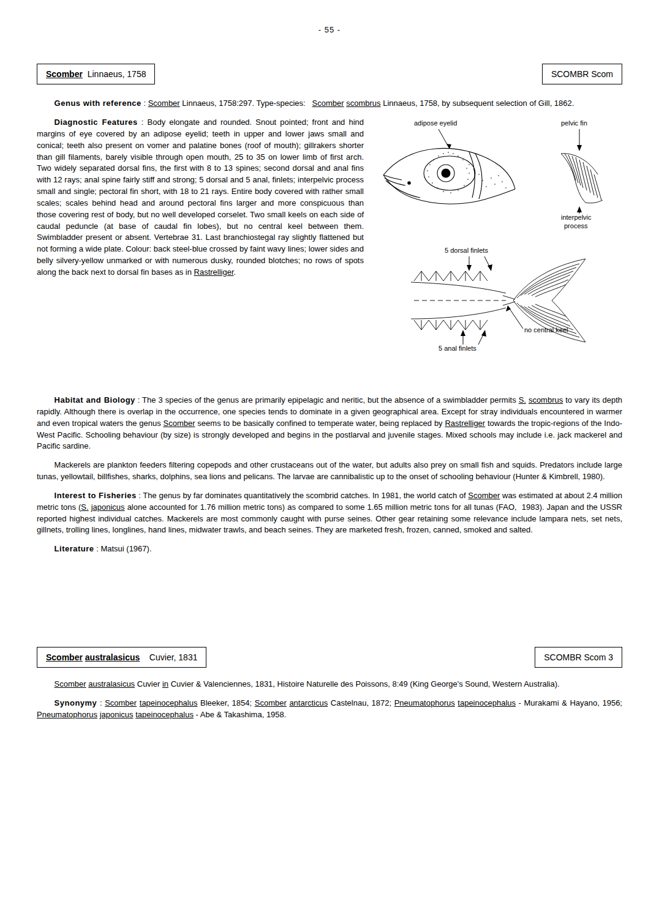- 55 -
Scomber Linnaeus, 1758
SCOMBR Scom
Genus with reference : Scomber Linnaeus, 1758:297. Type-species: Scomber scombrus Linnaeus, 1758, by subsequent selection of Gill, 1862.
adipose eyelid pelvic fin interpelvic process 5 dorsal finlets no central keel 5 anal finlets
Diagnostic Features : Body elongate and rounded. Snout pointed; front and hind margins of eye covered by an adipose eyelid; teeth in upper and lower jaws small and conical; teeth also present on vomer and palatine bones (roof of mouth); gillrakers shorter than gill filaments, barely visible through open mouth, 25 to 35 on lower limb of first arch. Two widely separated dorsal fins, the first with 8 to 13 spines; second dorsal and anal fins with 12 rays; anal spine fairly stiff and strong; 5 dorsal and 5 anal, finlets; interpelvic process small and single; pectoral fin short, with 18 to 21 rays. Entire body covered with rather small scales; scales behind head and around pectoral fins larger and more conspicuous than those covering rest of body, but no well developed corselet. Two small keels on each side of caudal peduncle (at base of caudal fin lobes), but no central keel between them. Swimbladder present or absent. Vertebrae 31. Last branchiostegal ray slightly flattened but not forming a wide plate. Colour: back steel-blue crossed by faint wavy lines; lower sides and belly silvery-yellow unmarked or with numerous dusky, rounded blotches; no rows of spots along the back next to dorsal fin bases as in Rastrelliger.
Habitat and Biology : The 3 species of the genus are primarily epipelagic and neritic, but the absence of a swimbladder permits S. scombrus to vary its depth rapidly. Although there is overlap in the occurrence, one species tends to dominate in a given geographical area. Except for stray individuals encountered in warmer and even tropical waters the genus Scomber seems to be basically confined to temperate water, being replaced by Rastrelliger towards the tropic-regions of the Indo-West Pacific. Schooling behaviour (by size) is strongly developed and begins in the postlarval and juvenile stages. Mixed schools may include i.e. jack mackerel and Pacific sardine.
Mackerels are plankton feeders filtering copepods and other crustaceans out of the water, but adults also prey on small fish and squids. Predators include large tunas, yellowtail, billfishes, sharks, dolphins, sea lions and pelicans. The larvae are cannibalistic up to the onset of schooling behaviour (Hunter & Kimbrell, 1980).
Interest to Fisheries : The genus by far dominates quantitatively the scombrid catches. In 1981, the world catch of Scomber was estimated at about 2.4 million metric tons (S. japonicus alone accounted for 1.76 million metric tons) as compared to some 1.65 million metric tons for all tunas (FAO, 1983). Japan and the USSR reported highest individual catches. Mackerels are most commonly caught with purse seines. Other gear retaining some relevance include lampara nets, set nets, gillnets, trolling lines, longlines, hand lines, midwater trawls, and beach seines. They are marketed fresh, frozen, canned, smoked and salted.
Literature : Matsui (1967).
Scomber australasicus Cuvier, 1831
SCOMBR Scom 3
Scomber australasicus Cuvier in Cuvier & Valenciennes, 1831, Histoire Naturelle des Poissons, 8:49 (King George's Sound, Western Australia).
Synonymy : Scomber tapeinocephalus Bleeker, 1854; Scomber antarcticus Castelnau, 1872; Pneumatophorus tapeinocephalus - Murakami & Hayano, 1956; Pneumatophorus japonicus tapeinocephalus - Abe & Takashima, 1958.